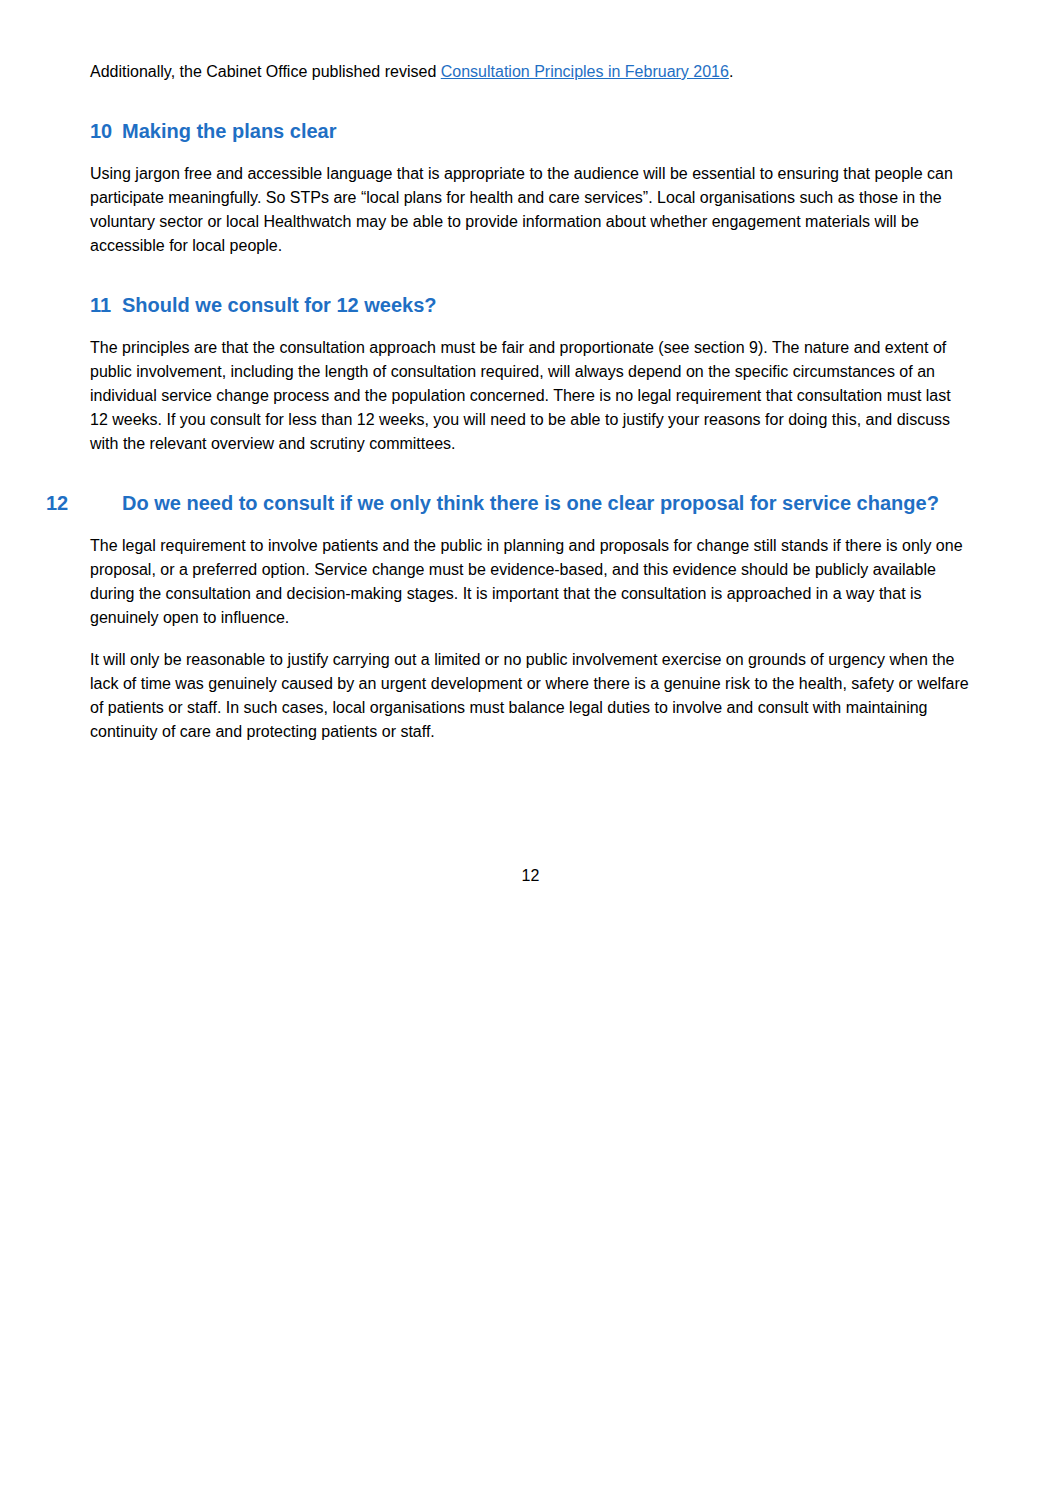Additionally, the Cabinet Office published revised Consultation Principles in February 2016.
10 Making the plans clear
Using jargon free and accessible language that is appropriate to the audience will be essential to ensuring that people can participate meaningfully. So STPs are “local plans for health and care services”. Local organisations such as those in the voluntary sector or local Healthwatch may be able to provide information about whether engagement materials will be accessible for local people.
11 Should we consult for 12 weeks?
The principles are that the consultation approach must be fair and proportionate (see section 9). The nature and extent of public involvement, including the length of consultation required, will always depend on the specific circumstances of an individual service change process and the population concerned. There is no legal requirement that consultation must last 12 weeks. If you consult for less than 12 weeks, you will need to be able to justify your reasons for doing this, and discuss with the relevant overview and scrutiny committees.
12 Do we need to consult if we only think there is one clear proposal for service change?
The legal requirement to involve patients and the public in planning and proposals for change still stands if there is only one proposal, or a preferred option. Service change must be evidence-based, and this evidence should be publicly available during the consultation and decision-making stages. It is important that the consultation is approached in a way that is genuinely open to influence.
It will only be reasonable to justify carrying out a limited or no public involvement exercise on grounds of urgency when the lack of time was genuinely caused by an urgent development or where there is a genuine risk to the health, safety or welfare of patients or staff. In such cases, local organisations must balance legal duties to involve and consult with maintaining continuity of care and protecting patients or staff.
12